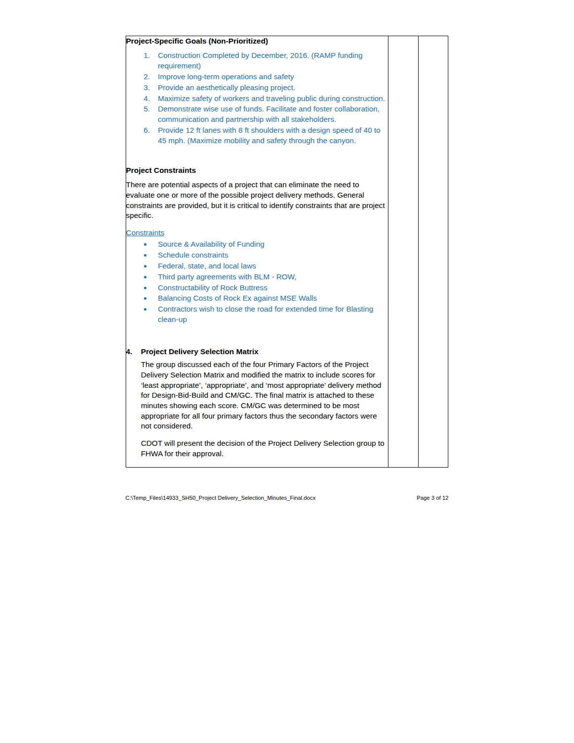| Project-Specific Goals (Non-Prioritized) Construction Completed by December, 2016. (RAMP funding requirement) Improve long-term operations and safety Provide an aesthetically pleasing project. Maximize safety of workers and traveling public during construction. Demonstrate wise use of funds. Facilitate and foster collaboration, communication and partnership with all stakeholders. Provide 12 ft lanes with 8 ft shoulders with a design speed of 40 to 45 mph. (Maximize mobility and safety through the canyon. Project Constraints There are potential aspects of a project that can eliminate the need to evaluate one or more of the possible project delivery methods. General constraints are provided, but it is critical to identify constraints that are project specific. Constraints Source & Availability of Funding Schedule constraints Federal, state, and local laws Third party agreements with BLM - ROW, Constructability of Rock Buttress Balancing Costs of Rock Ex against MSE Walls Contractors wish to close the road for extended time for Blasting clean-up 4. Project Delivery Selection Matrix The group discussed each of the four Primary Factors of the Project Delivery Selection Matrix and modified the matrix to include scores for ‘least appropriate’, ‘appropriate’, and ‘most appropriate’ delivery method for Design-Bid-Build and CM/GC. The final matrix is attached to these minutes showing each score. CM/GC was determined to be most appropriate for all four primary factors thus the secondary factors were not considered. CDOT will present the decision of the Project Delivery Selection group to FHWA for their approval. | | |
C:\Temp_Files\14933_SH50_Project Delivery_Selection_Minutes_Final.docx Page 3 of 12